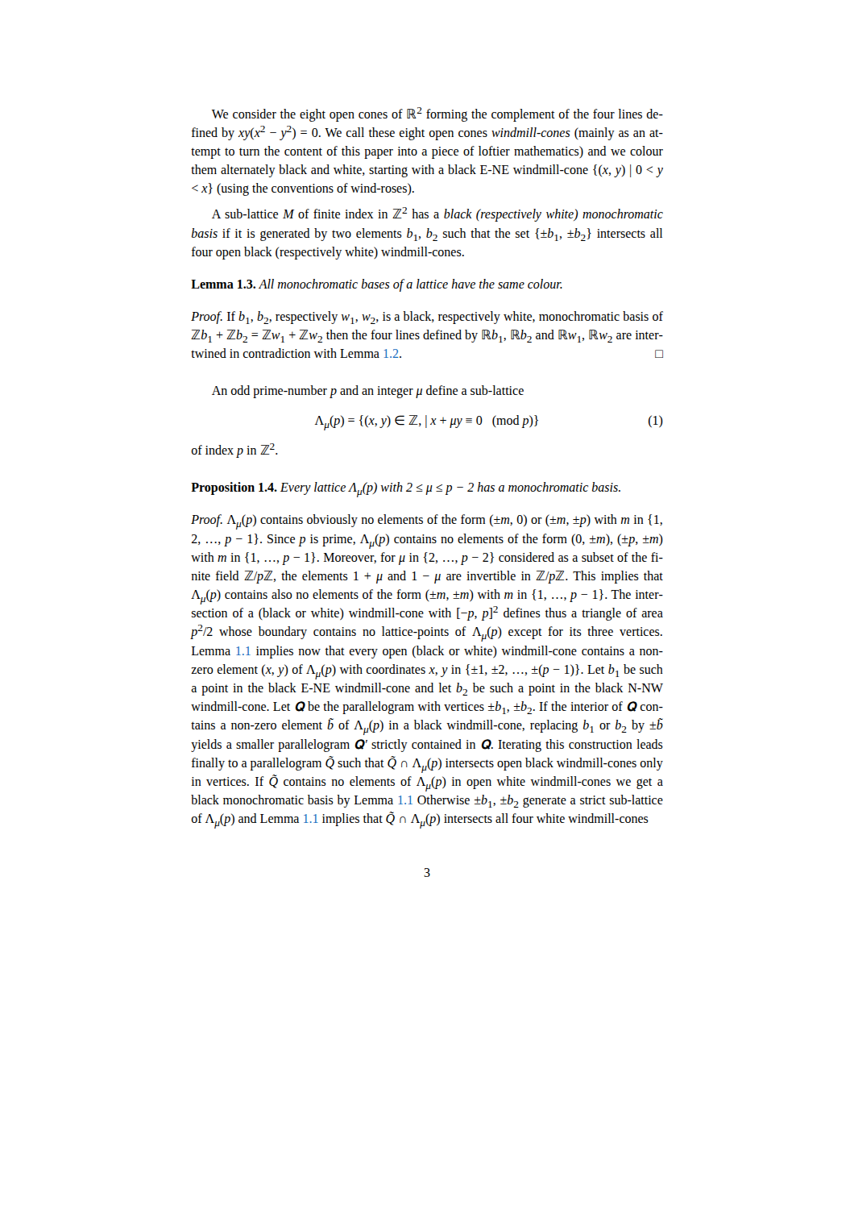We consider the eight open cones of ℝ2 forming the complement of the four lines defined by xy(x2 − y2) = 0. We call these eight open cones windmill-cones (mainly as an attempt to turn the content of this paper into a piece of loftier mathematics) and we colour them alternately black and white, starting with a black E-NE windmill-cone {(x, y) | 0 < y < x} (using the conventions of wind-roses).
A sub-lattice M of finite index in ℤ2 has a black (respectively white) monochromatic basis if it is generated by two elements b1, b2 such that the set {±b1, ±b2} intersects all four open black (respectively white) windmill-cones.
Lemma 1.3. All monochromatic bases of a lattice have the same colour.
Proof. If b1, b2, respectively w1, w2, is a black, respectively white, monochromatic basis of ℤb1 + ℤb2 = ℤw1 + ℤw2 then the four lines defined by ℝb1, ℝb2 and ℝw1, ℝw2 are intertwined in contradiction with Lemma 1.2. □
An odd prime-number p and an integer μ define a sub-lattice
Λμ(p) = {(x, y) ∈ ℤ, | x + μy ≡ 0 (mod p)} (1)
of index p in ℤ2.
Proposition 1.4. Every lattice Λμ(p) with 2 ≤ μ ≤ p − 2 has a monochromatic basis.
Proof. Λμ(p) contains obviously no elements of the form (±m, 0) or (±m, ±p) with m in {1, 2, …, p − 1}. Since p is prime, Λμ(p) contains no elements of the form (0, ±m), (±p, ±m) with m in {1, …, p − 1}. Moreover, for μ in {2, …, p − 2} considered as a subset of the finite field ℤ/pℤ, the elements 1 + μ and 1 − μ are invertible in ℤ/pℤ. This implies that Λμ(p) contains also no elements of the form (±m, ±m) with m in {1, …, p − 1}. The intersection of a (black or white) windmill-cone with [−p, p]2 defines thus a triangle of area p2/2 whose boundary contains no lattice-points of Λμ(p) except for its three vertices. Lemma 1.1 implies now that every open (black or white) windmill-cone contains a non-zero element (x, y) of Λμ(p) with coordinates x, y in {±1, ±2, …, ±(p − 1)}. Let b1 be such a point in the black E-NE windmill-cone and let b2 be such a point in the black N-NW windmill-cone. Let 𝐐 be the parallelogram with vertices ±b1, ±b2. If the interior of 𝐐 contains a non-zero element b̃ of Λμ(p) in a black windmill-cone, replacing b1 or b2 by ±b̃ yields a smaller parallelogram 𝐐′ strictly contained in 𝐐. Iterating this construction leads finally to a parallelogram Q̃ such that Q̃ ∩ Λμ(p) intersects open black windmill-cones only in vertices. If Q̃ contains no elements of Λμ(p) in open white windmill-cones we get a black monochromatic basis by Lemma 1.1 Otherwise ±b1, ±b2 generate a strict sub-lattice of Λμ(p) and Lemma 1.1 implies that Q̃ ∩ Λμ(p) intersects all four white windmill-cones
3